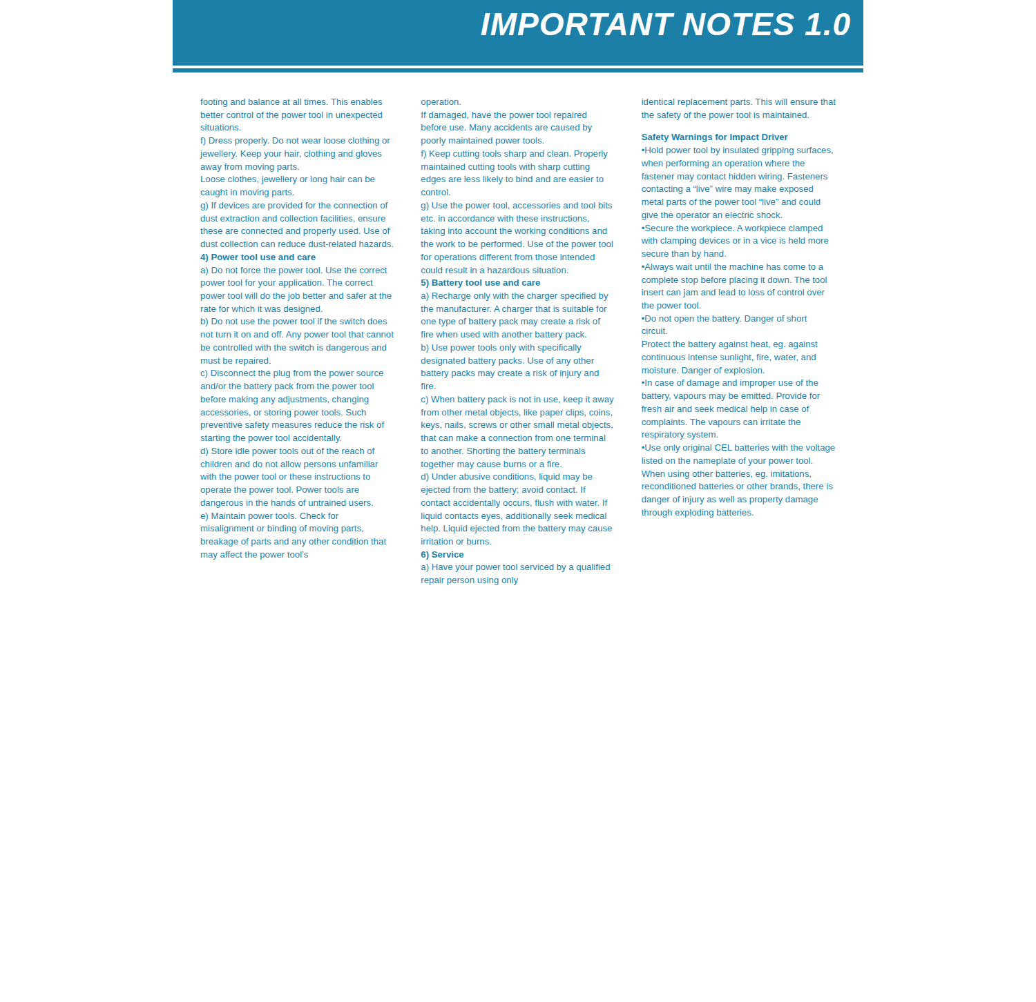IMPORTANT NOTES 1.0
footing and balance at all times. This enables better control of the power tool in unexpected situations.
f) Dress properly. Do not wear loose clothing or jewellery. Keep your hair, clothing and gloves away from moving parts.
Loose clothes, jewellery or long hair can be caught in moving parts.
g) If devices are provided for the connection of dust extraction and collection facilities, ensure these are connected and properly used. Use of dust collection can reduce dust-related hazards.
4) Power tool use and care
a) Do not force the power tool. Use the correct power tool for your application. The correct power tool will do the job better and safer at the rate for which it was designed.
b) Do not use the power tool if the switch does not turn it on and off. Any power tool that cannot be controlled with the switch is dangerous and must be repaired.
c) Disconnect the plug from the power source and/or the battery pack from the power tool before making any adjustments, changing accessories, or storing power tools. Such preventive safety measures reduce the risk of starting the power tool accidentally.
d) Store idle power tools out of the reach of children and do not allow persons unfamiliar with the power tool or these instructions to operate the power tool. Power tools are dangerous in the hands of untrained users.
e) Maintain power tools. Check for misalignment or binding of moving parts, breakage of parts and any other condition that may affect the power tool’s
operation.
If damaged, have the power tool repaired before use. Many accidents are caused by poorly maintained power tools.
f) Keep cutting tools sharp and clean. Properly maintained cutting tools with sharp cutting edges are less likely to bind and are easier to control.
g) Use the power tool, accessories and tool bits etc. in accordance with these instructions, taking into account the working conditions and the work to be performed. Use of the power tool for operations different from those intended could result in a hazardous situation.
5) Battery tool use and care
a) Recharge only with the charger specified by the manufacturer. A charger that is suitable for one type of battery pack may create a risk of fire when used with another battery pack.
b) Use power tools only with specifically designated battery packs. Use of any other battery packs may create a risk of injury and fire.
c) When battery pack is not in use, keep it away from other metal objects, like paper clips, coins, keys, nails, screws or other small metal objects, that can make a connection from one terminal to another. Shorting the battery terminals together may cause burns or a fire.
d) Under abusive conditions, liquid may be ejected from the battery; avoid contact. If contact accidentally occurs, flush with water. If liquid contacts eyes, additionally seek medical help. Liquid ejected from the battery may cause irritation or burns.
6) Service
a) Have your power tool serviced by a qualified repair person using only
identical replacement parts. This will ensure that the safety of the power tool is maintained.
Safety Warnings for Impact Driver
•Hold power tool by insulated gripping surfaces, when performing an operation where the fastener may contact hidden wiring. Fasteners contacting a “live” wire may make exposed metal parts of the power tool “live” and could give the operator an electric shock.
•Secure the workpiece. A workpiece clamped with clamping devices or in a vice is held more secure than by hand.
•Always wait until the machine has come to a complete stop before placing it down. The tool insert can jam and lead to loss of control over the power tool.
•Do not open the battery. Danger of short circuit.
Protect the battery against heat, eg. against continuous intense sunlight, fire, water, and moisture. Danger of explosion.
•In case of damage and improper use of the battery, vapours may be emitted. Provide for fresh air and seek medical help in case of complaints. The vapours can irritate the respiratory system.
•Use only original CEL batteries with the voltage listed on the nameplate of your power tool. When using other batteries, eg. imitations, reconditioned batteries or other brands, there is danger of injury as well as property damage through exploding batteries.